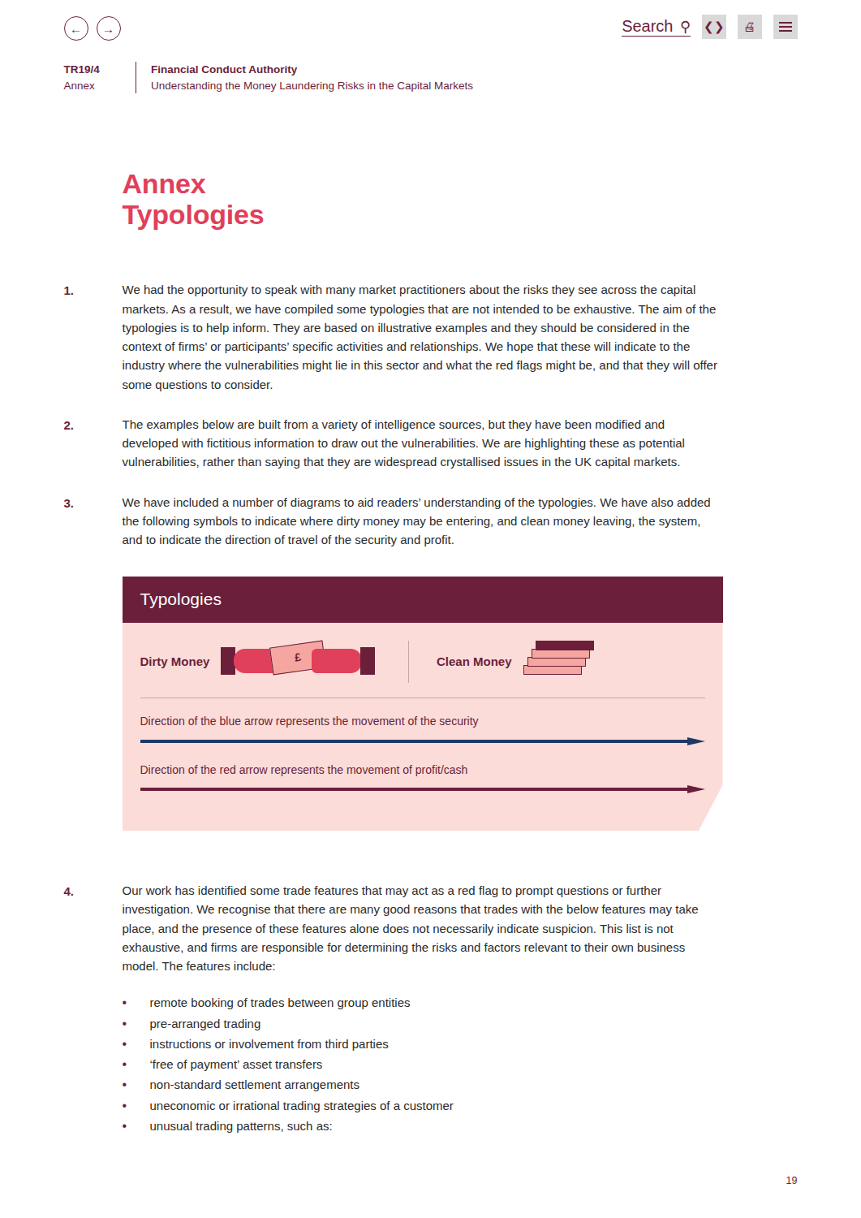← →
Search ⚲
❮❯
🖨
TR19/4
Annex
Financial Conduct Authority
Understanding the Money Laundering Risks in the Capital Markets
Annex
Typologies
1.
We had the opportunity to speak with many market practitioners about the risks they see across the capital markets. As a result, we have compiled some typologies that are not intended to be exhaustive. The aim of the typologies is to help inform. They are based on illustrative examples and they should be considered in the context of firms’ or participants’ specific activities and relationships. We hope that these will indicate to the industry where the vulnerabilities might lie in this sector and what the red flags might be, and that they will offer some questions to consider.
2.
The examples below are built from a variety of intelligence sources, but they have been modified and developed with fictitious information to draw out the vulnerabilities. We are highlighting these as potential vulnerabilities, rather than saying that they are widespread crystallised issues in the UK capital markets.
3.
We have included a number of diagrams to aid readers’ understanding of the typologies. We have also added the following symbols to indicate where dirty money may be entering, and clean money leaving, the system, and to indicate the direction of travel of the security and profit.
Typologies
Dirty Money
Clean Money
Direction of the blue arrow represents the movement of the security
Direction of the red arrow represents the movement of profit/cash
4.
Our work has identified some trade features that may act as a red flag to prompt questions or further investigation. We recognise that there are many good reasons that trades with the below features may take place, and the presence of these features alone does not necessarily indicate suspicion. This list is not exhaustive, and firms are responsible for determining the risks and factors relevant to their own business model. The features include:
remote booking of trades between group entities
pre-arranged trading
instructions or involvement from third parties
‘free of payment’ asset transfers
non-standard settlement arrangements
uneconomic or irrational trading strategies of a customer
unusual trading patterns, such as:
19